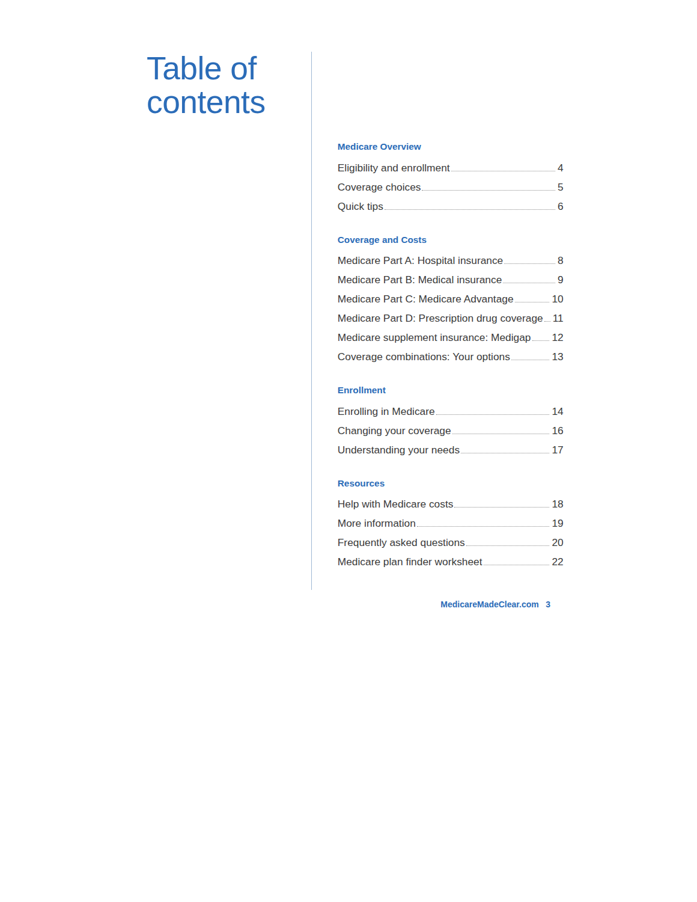Table of
contents
Medicare Overview
Eligibility and enrollment 4
Coverage choices 5
Quick tips 6
Coverage and Costs
Medicare Part A: Hospital insurance 8
Medicare Part B: Medical insurance 9
Medicare Part C: Medicare Advantage 10
Medicare Part D: Prescription drug coverage 11
Medicare supplement insurance: Medigap 12
Coverage combinations: Your options 13
Enrollment
Enrolling in Medicare 14
Changing your coverage 16
Understanding your needs 17
Resources
Help with Medicare costs 18
More information 19
Frequently asked questions 20
Medicare plan finder worksheet 22
MedicareMadeClear.com 3